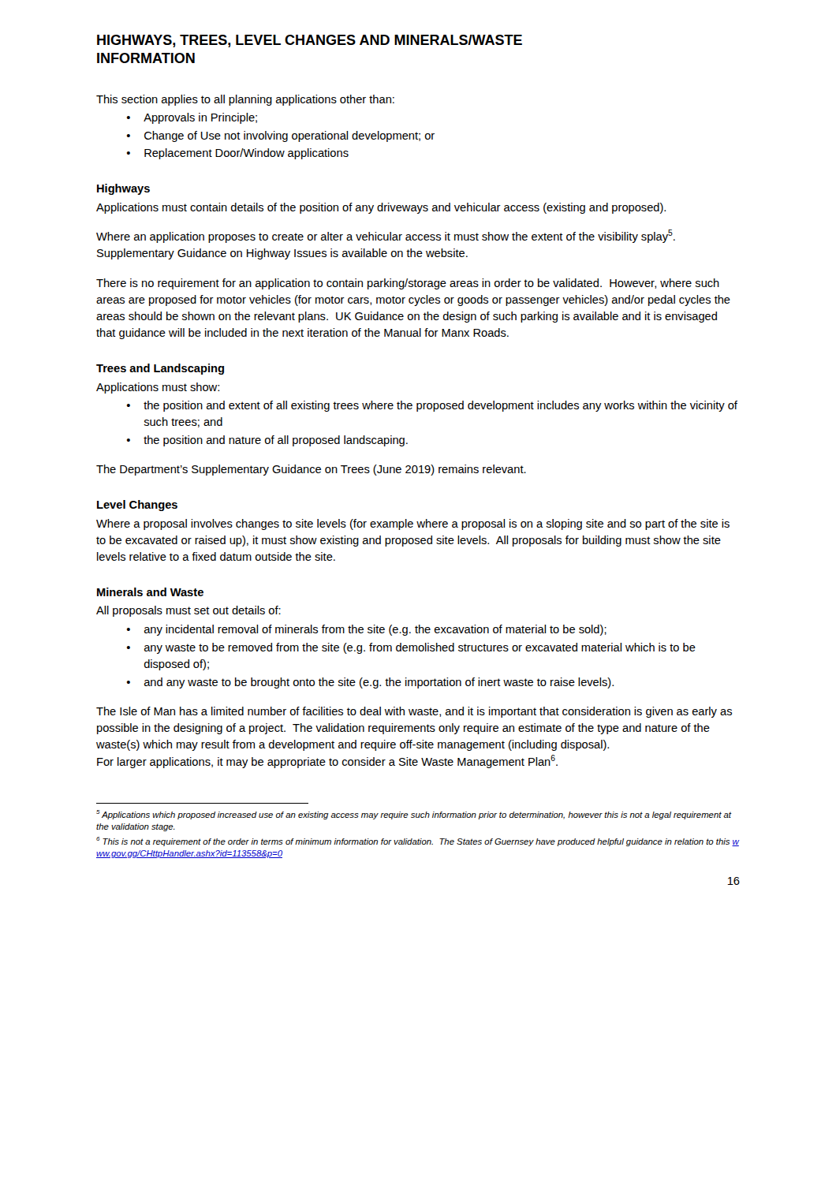HIGHWAYS, TREES, LEVEL CHANGES AND MINERALS/WASTE
INFORMATION
This section applies to all planning applications other than:
Approvals in Principle;
Change of Use not involving operational development; or
Replacement Door/Window applications
Highways
Applications must contain details of the position of any driveways and vehicular access (existing and proposed).
Where an application proposes to create or alter a vehicular access it must show the extent of the visibility splay5. Supplementary Guidance on Highway Issues is available on the website.
There is no requirement for an application to contain parking/storage areas in order to be validated. However, where such areas are proposed for motor vehicles (for motor cars, motor cycles or goods or passenger vehicles) and/or pedal cycles the areas should be shown on the relevant plans. UK Guidance on the design of such parking is available and it is envisaged that guidance will be included in the next iteration of the Manual for Manx Roads.
Trees and Landscaping
Applications must show:
the position and extent of all existing trees where the proposed development includes any works within the vicinity of such trees; and
the position and nature of all proposed landscaping.
The Department’s Supplementary Guidance on Trees (June 2019) remains relevant.
Level Changes
Where a proposal involves changes to site levels (for example where a proposal is on a sloping site and so part of the site is to be excavated or raised up), it must show existing and proposed site levels. All proposals for building must show the site levels relative to a fixed datum outside the site.
Minerals and Waste
All proposals must set out details of:
any incidental removal of minerals from the site (e.g. the excavation of material to be sold);
any waste to be removed from the site (e.g. from demolished structures or excavated material which is to be disposed of);
and any waste to be brought onto the site (e.g. the importation of inert waste to raise levels).
The Isle of Man has a limited number of facilities to deal with waste, and it is important that consideration is given as early as possible in the designing of a project. The validation requirements only require an estimate of the type and nature of the waste(s) which may result from a development and require off-site management (including disposal).
For larger applications, it may be appropriate to consider a Site Waste Management Plan6.
5 Applications which proposed increased use of an existing access may require such information prior to determination, however this is not a legal requirement at the validation stage.
6 This is not a requirement of the order in terms of minimum information for validation. The States of Guernsey have produced helpful guidance in relation to this www.gov.gg/CHttpHandler.ashx?id=113558&p=0
16